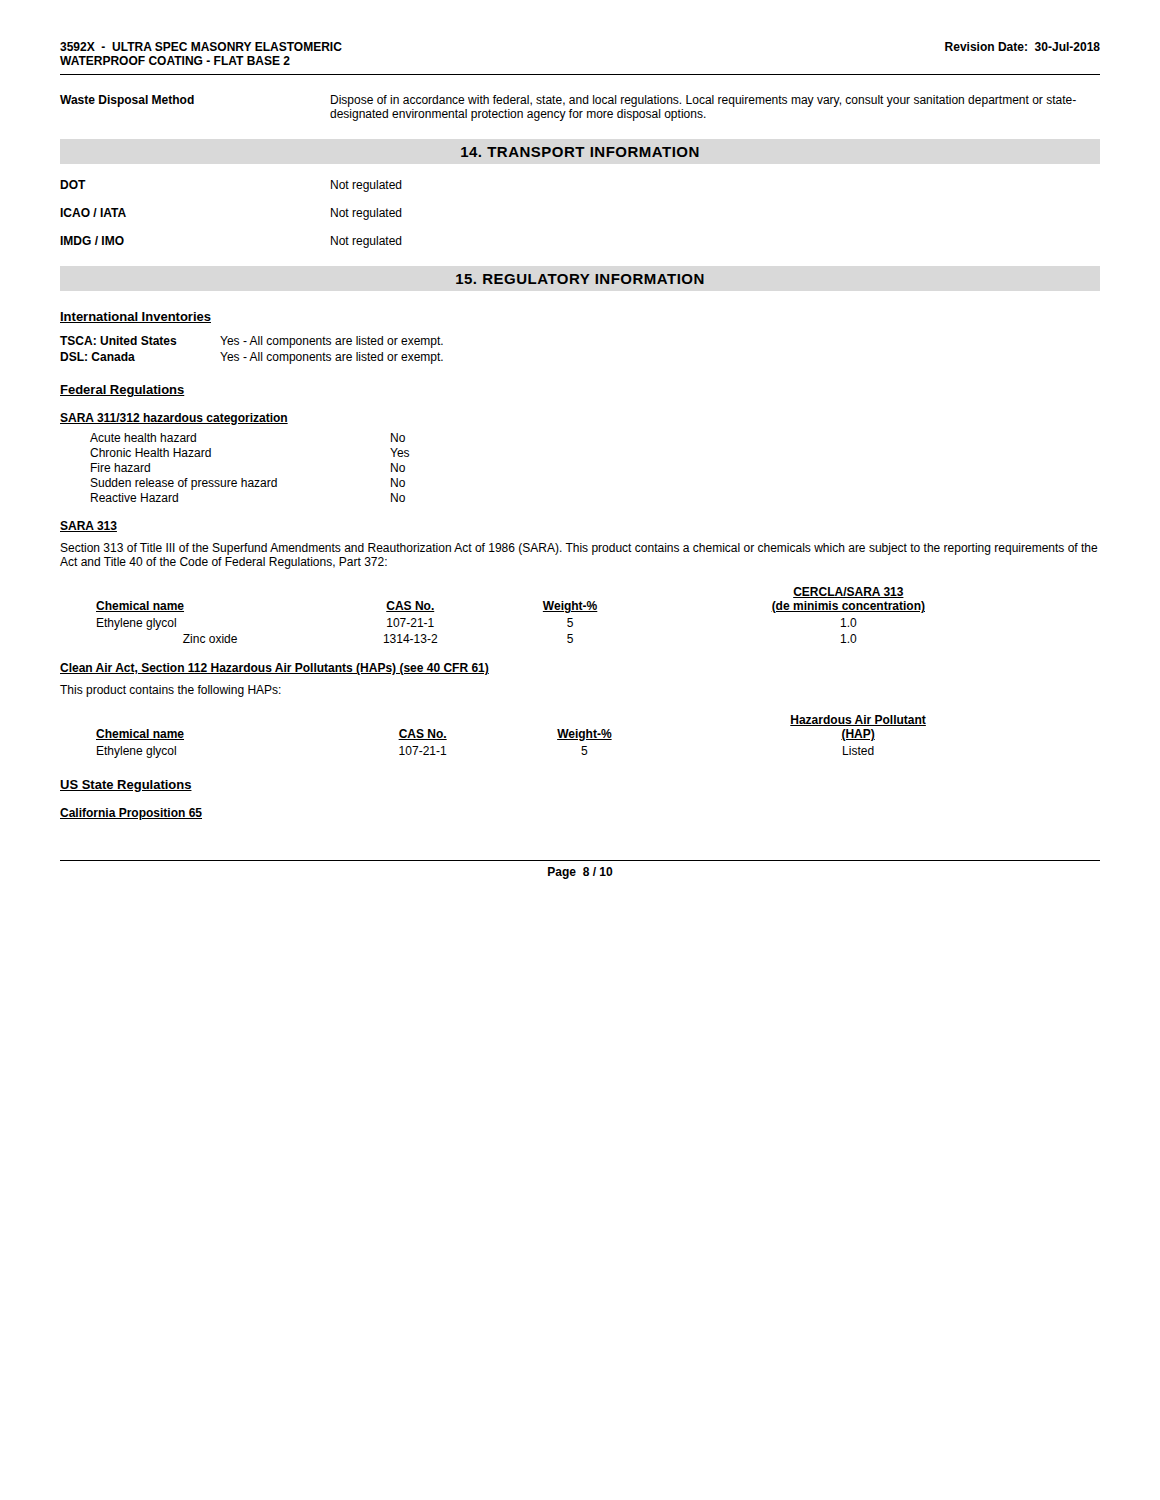3592X - ULTRA SPEC MASONRY ELASTOMERIC
WATERPROOF COATING - FLAT BASE 2
Revision Date: 30-Jul-2018
Waste Disposal Method
Dispose of in accordance with federal, state, and local regulations. Local requirements may vary, consult your sanitation department or state-designated environmental protection agency for more disposal options.
14. TRANSPORT INFORMATION
DOT
Not regulated
ICAO / IATA
Not regulated
IMDG / IMO
Not regulated
15. REGULATORY INFORMATION
International Inventories
TSCA: United States
Yes - All components are listed or exempt.
DSL: Canada
Yes - All components are listed or exempt.
Federal Regulations
SARA 311/312 hazardous categorization
Acute health hazard No
Chronic Health Hazard Yes
Fire hazard No
Sudden release of pressure hazard No
Reactive Hazard No
SARA 313
Section 313 of Title III of the Superfund Amendments and Reauthorization Act of 1986 (SARA). This product contains a chemical or chemicals which are subject to the reporting requirements of the Act and Title 40 of the Code of Federal Regulations, Part 372:
| Chemical name | CAS No. | Weight-% | CERCLA/SARA 313 (de minimis concentration) |
| --- | --- | --- | --- |
| Ethylene glycol | 107-21-1 | 5 | 1.0 |
| Zinc oxide | 1314-13-2 | 5 | 1.0 |
Clean Air Act, Section 112 Hazardous Air Pollutants (HAPs) (see 40 CFR 61)
This product contains the following HAPs:
| Chemical name | CAS No. | Weight-% | Hazardous Air Pollutant (HAP) |
| --- | --- | --- | --- |
| Ethylene glycol | 107-21-1 | 5 | Listed |
US State Regulations
California Proposition 65
Page 8 / 10